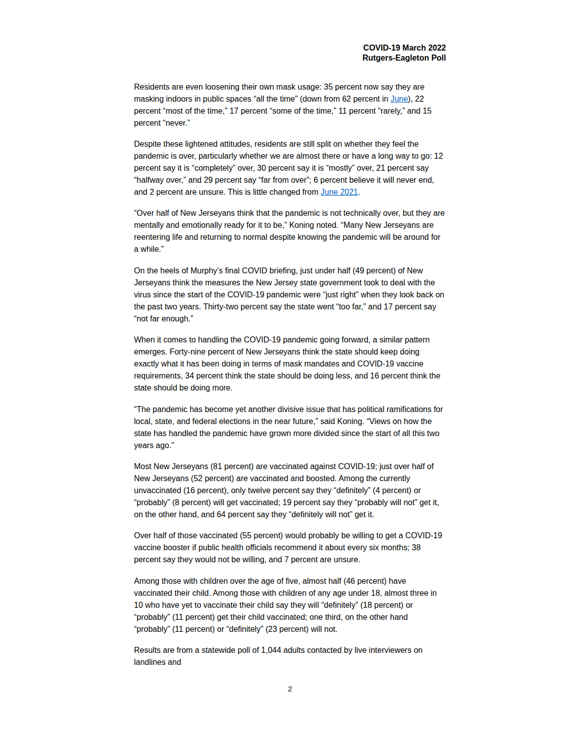COVID-19 March 2022
Rutgers-Eagleton Poll
Residents are even loosening their own mask usage: 35 percent now say they are masking indoors in public spaces “all the time” (down from 62 percent in June), 22 percent “most of the time,” 17 percent “some of the time,” 11 percent “rarely,” and 15 percent “never.”
Despite these lightened attitudes, residents are still split on whether they feel the pandemic is over, particularly whether we are almost there or have a long way to go: 12 percent say it is “completely” over, 30 percent say it is “mostly” over, 21 percent say “halfway over,” and 29 percent say “far from over”; 6 percent believe it will never end, and 2 percent are unsure. This is little changed from June 2021.
“Over half of New Jerseyans think that the pandemic is not technically over, but they are mentally and emotionally ready for it to be,” Koning noted. “Many New Jerseyans are reentering life and returning to normal despite knowing the pandemic will be around for a while.”
On the heels of Murphy’s final COVID briefing, just under half (49 percent) of New Jerseyans think the measures the New Jersey state government took to deal with the virus since the start of the COVID-19 pandemic were “just right” when they look back on the past two years. Thirty-two percent say the state went “too far,” and 17 percent say “not far enough.”
When it comes to handling the COVID-19 pandemic going forward, a similar pattern emerges. Forty-nine percent of New Jerseyans think the state should keep doing exactly what it has been doing in terms of mask mandates and COVID-19 vaccine requirements, 34 percent think the state should be doing less, and 16 percent think the state should be doing more.
“The pandemic has become yet another divisive issue that has political ramifications for local, state, and federal elections in the near future,” said Koning. “Views on how the state has handled the pandemic have grown more divided since the start of all this two years ago.”
Most New Jerseyans (81 percent) are vaccinated against COVID-19; just over half of New Jerseyans (52 percent) are vaccinated and boosted. Among the currently unvaccinated (16 percent), only twelve percent say they “definitely” (4 percent) or “probably” (8 percent) will get vaccinated; 19 percent say they “probably will not” get it, on the other hand, and 64 percent say they “definitely will not” get it.
Over half of those vaccinated (55 percent) would probably be willing to get a COVID-19 vaccine booster if public health officials recommend it about every six months; 38 percent say they would not be willing, and 7 percent are unsure.
Among those with children over the age of five, almost half (46 percent) have vaccinated their child. Among those with children of any age under 18, almost three in 10 who have yet to vaccinate their child say they will “definitely” (18 percent) or “probably” (11 percent) get their child vaccinated; one third, on the other hand “probably” (11 percent) or “definitely” (23 percent) will not.
Results are from a statewide poll of 1,044 adults contacted by live interviewers on landlines and
2